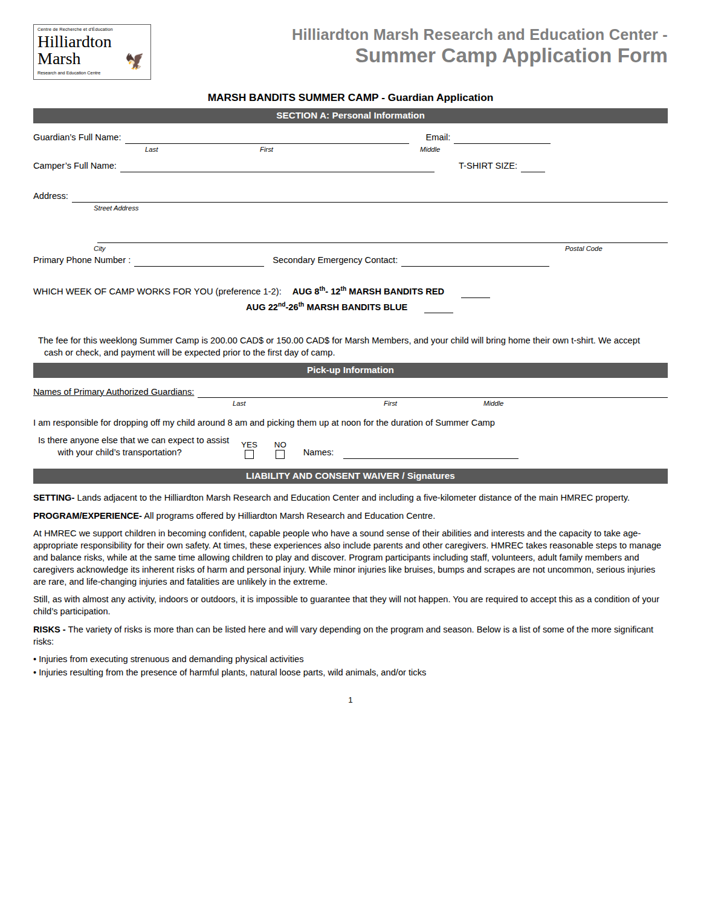Centre de Recherche et d'Éducation
Hilliardton Marsh
Research and Education Centre
🦅
Hilliardton Marsh Research and Education Center -
Summer Camp Application Form
MARSH BANDITS SUMMER CAMP - Guardian Application
SECTION A: Personal Information
Guardian’s Full Name:
Email:
Last
First
Middle
Camper’s Full Name:
T-SHIRT SIZE:
Address:
Street Address
City
Postal Code
Primary Phone Number :
Secondary Emergency Contact:
WHICH WEEK OF CAMP WORKS FOR YOU (preference 1-2):
AUG 8th- 12th MARSH BANDITS RED
AUG 22nd-26th MARSH BANDITS BLUE
The fee for this weeklong Summer Camp is 200.00 CAD$ or 150.00 CAD$ for Marsh Members, and your child will bring home their own t-shirt. We accept cash or check, and payment will be expected prior to the first day of camp.
Pick-up Information
Names of Primary Authorized Guardians:
Last
First
Middle
I am responsible for dropping off my child around 8 am and picking them up at noon for the duration of Summer Camp
Is there anyone else that we can expect to assist
with your child’s transportation?
YES
NO
Names:
LIABILITY AND CONSENT WAIVER / Signatures
SETTING- Lands adjacent to the Hilliardton Marsh Research and Education Center and including a five-kilometer distance of the main HMREC property.
PROGRAM/EXPERIENCE- All programs offered by Hilliardton Marsh Research and Education Centre.
At HMREC we support children in becoming confident, capable people who have a sound sense of their abilities and interests and the capacity to take age-appropriate responsibility for their own safety. At times, these experiences also include parents and other caregivers. HMREC takes reasonable steps to manage and balance risks, while at the same time allowing children to play and discover. Program participants including staff, volunteers, adult family members and caregivers acknowledge its inherent risks of harm and personal injury. While minor injuries like bruises, bumps and scrapes are not uncommon, serious injuries are rare, and life-changing injuries and fatalities are unlikely in the extreme.
Still, as with almost any activity, indoors or outdoors, it is impossible to guarantee that they will not happen. You are required to accept this as a condition of your child’s participation.
RISKS - The variety of risks is more than can be listed here and will vary depending on the program and season. Below is a list of some of the more significant risks:
• Injuries from executing strenuous and demanding physical activities
• Injuries resulting from the presence of harmful plants, natural loose parts, wild animals, and/or ticks
1